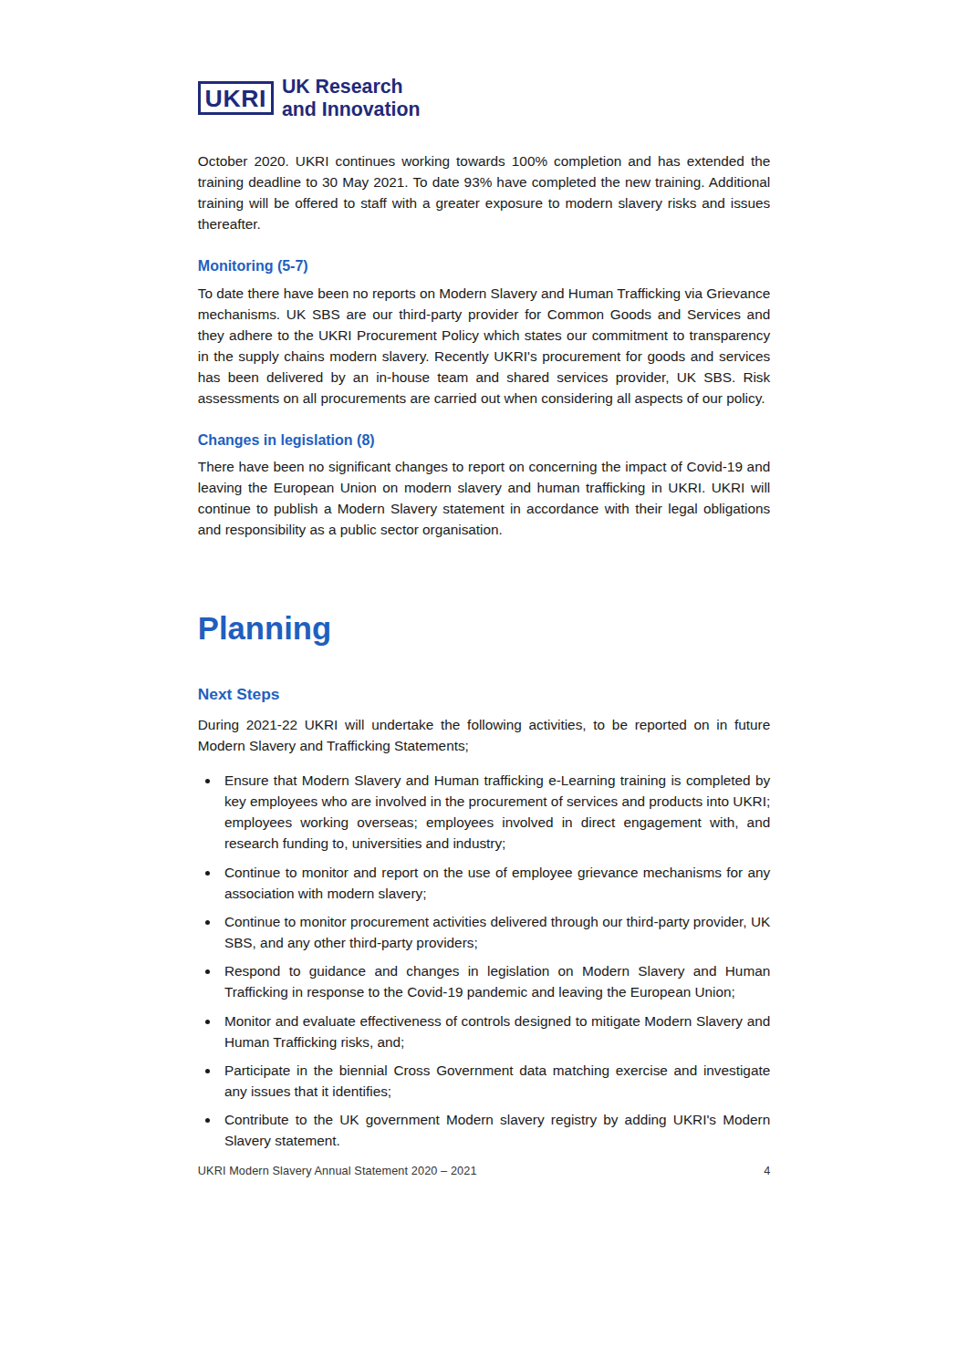UKRI
UK Research
and Innovation
October 2020. UKRI continues working towards 100% completion and has extended the training deadline to 30 May 2021. To date 93% have completed the new training. Additional training will be offered to staff with a greater exposure to modern slavery risks and issues thereafter.
Monitoring (5-7)
To date there have been no reports on Modern Slavery and Human Trafficking via Grievance mechanisms. UK SBS are our third-party provider for Common Goods and Services and they adhere to the UKRI Procurement Policy which states our commitment to transparency in the supply chains modern slavery. Recently UKRI's procurement for goods and services has been delivered by an in-house team and shared services provider, UK SBS. Risk assessments on all procurements are carried out when considering all aspects of our policy.
Changes in legislation (8)
There have been no significant changes to report on concerning the impact of Covid-19 and leaving the European Union on modern slavery and human trafficking in UKRI. UKRI will continue to publish a Modern Slavery statement in accordance with their legal obligations and responsibility as a public sector organisation.
Planning
Next Steps
During 2021-22 UKRI will undertake the following activities, to be reported on in future Modern Slavery and Trafficking Statements;
Ensure that Modern Slavery and Human trafficking e-Learning training is completed by key employees who are involved in the procurement of services and products into UKRI; employees working overseas; employees involved in direct engagement with, and research funding to, universities and industry;
Continue to monitor and report on the use of employee grievance mechanisms for any association with modern slavery;
Continue to monitor procurement activities delivered through our third-party provider, UK SBS, and any other third-party providers;
Respond to guidance and changes in legislation on Modern Slavery and Human Trafficking in response to the Covid-19 pandemic and leaving the European Union;
Monitor and evaluate effectiveness of controls designed to mitigate Modern Slavery and Human Trafficking risks, and;
Participate in the biennial Cross Government data matching exercise and investigate any issues that it identifies;
Contribute to the UK government Modern slavery registry by adding UKRI's Modern Slavery statement.
UKRI Modern Slavery Annual Statement 2020 – 2021 4